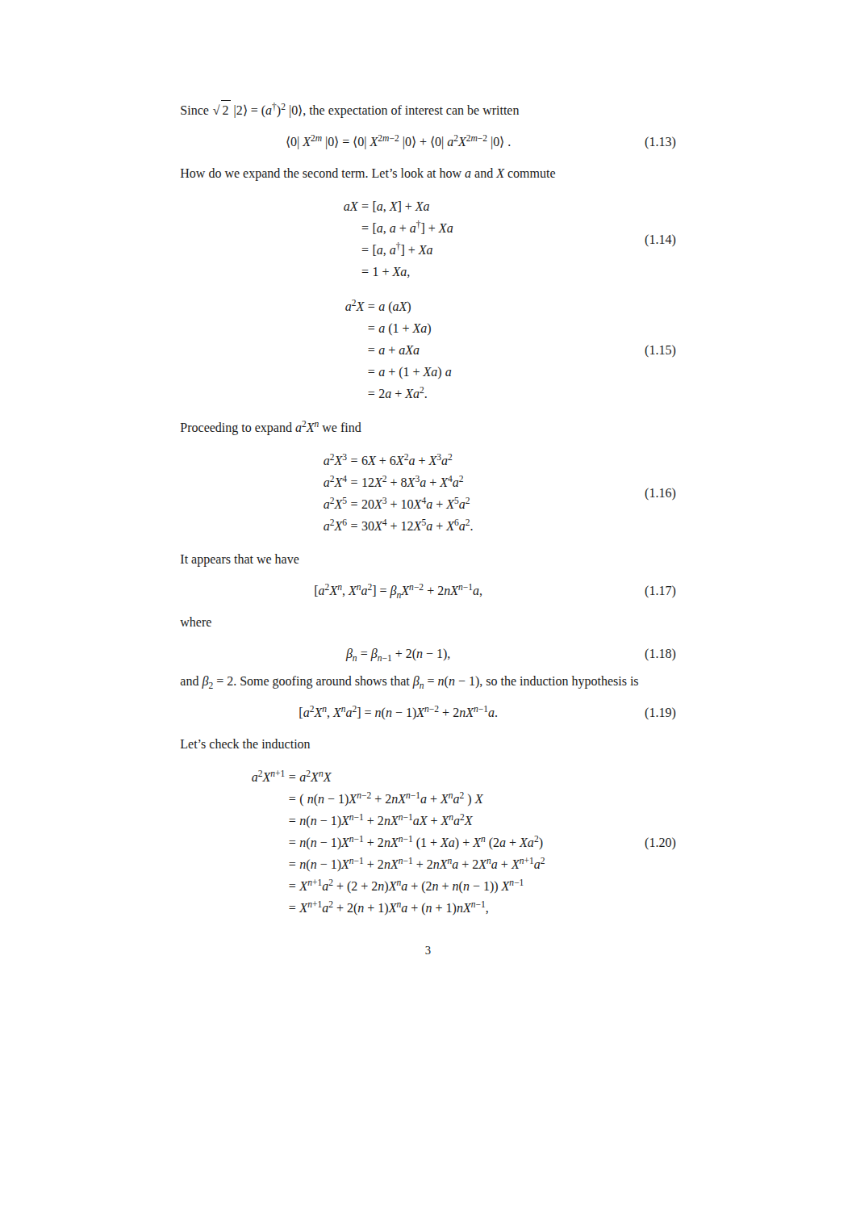Since √2 |2⟩ = (a†)2 |0⟩, the expectation of interest can be written
⟨0| X2m |0⟩ = ⟨0| X2m−2 |0⟩ + ⟨0| a2X2m−2 |0⟩ .
(1.13)
How do we expand the second term. Let’s look at how a and X commute
aX = [a, X] + Xa = [a, a + a†] + Xa = [a, a†] + Xa = 1 + Xa,
(1.14)
a2X = a (aX) = a (1 + Xa) = a + aXa = a + (1 + Xa) a = 2a + Xa2.
(1.15)
Proceeding to expand a2Xn we find
a2X3 = 6X + 6X2a + X3a2 a2X4 = 12X2 + 8X3a + X4a2 a2X5 = 20X3 + 10X4a + X5a2 a2X6 = 30X4 + 12X5a + X6a2.
(1.16)
It appears that we have
[a2Xn, Xna2] = βnXn−2 + 2nXn−1a,
(1.17)
where
βn = βn−1 + 2(n − 1),
(1.18)
and β2 = 2. Some goofing around shows that βn = n(n − 1), so the induction hypothesis is
[a2Xn, Xna2] = n(n − 1)Xn−2 + 2nXn−1a.
(1.19)
Let’s check the induction
a2Xn+1 = a2XnX = ( n(n − 1)Xn−2 + 2nXn−1a + Xna2 ) X = n(n − 1)Xn−1 + 2nXn−1aX + Xna2X = n(n − 1)Xn−1 + 2nXn−1 (1 + Xa) + Xn (2a + Xa2) = n(n − 1)Xn−1 + 2nXn−1 + 2nXna + 2Xna + Xn+1a2 = Xn+1a2 + (2 + 2n)Xna + (2n + n(n − 1)) Xn−1 = Xn+1a2 + 2(n + 1)Xna + (n + 1)nXn−1,
(1.20)
3